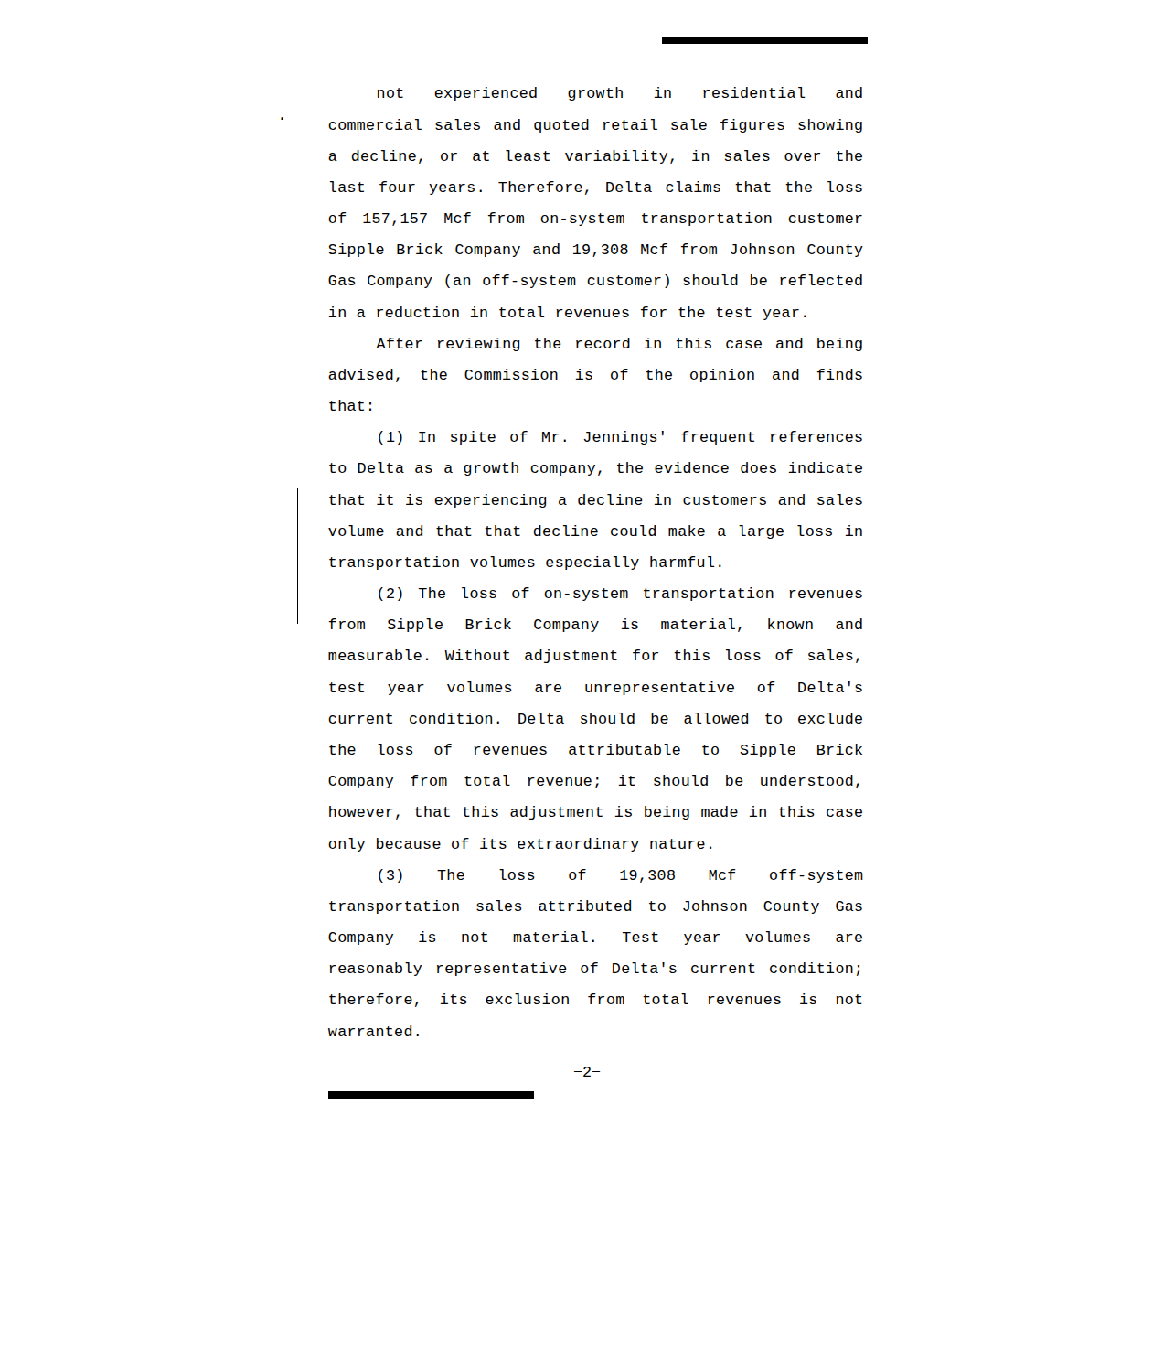.
not experienced growth in residential and commercial sales and quoted retail sale figures showing a decline, or at least variability, in sales over the last four years. Therefore, Delta claims that the loss of 157,157 Mcf from on-system transportation customer Sipple Brick Company and 19,308 Mcf from Johnson County Gas Company (an off-system customer) should be reflected in a reduction in total revenues for the test year.
After reviewing the record in this case and being advised, the Commission is of the opinion and finds that:
(1) In spite of Mr. Jennings' frequent references to Delta as a growth company, the evidence does indicate that it is experiencing a decline in customers and sales volume and that that decline could make a large loss in transportation volumes especially harmful.
(2) The loss of on-system transportation revenues from Sipple Brick Company is material, known and measurable. Without adjustment for this loss of sales, test year volumes are unrepresentative of Delta's current condition. Delta should be allowed to exclude the loss of revenues attributable to Sipple Brick Company from total revenue; it should be understood, however, that this adjustment is being made in this case only because of its extraordinary nature.
(3) The loss of 19,308 Mcf off-system transportation sales attributed to Johnson County Gas Company is not material. Test year volumes are reasonably representative of Delta's current condition; therefore, its exclusion from total revenues is not warranted.
−2−